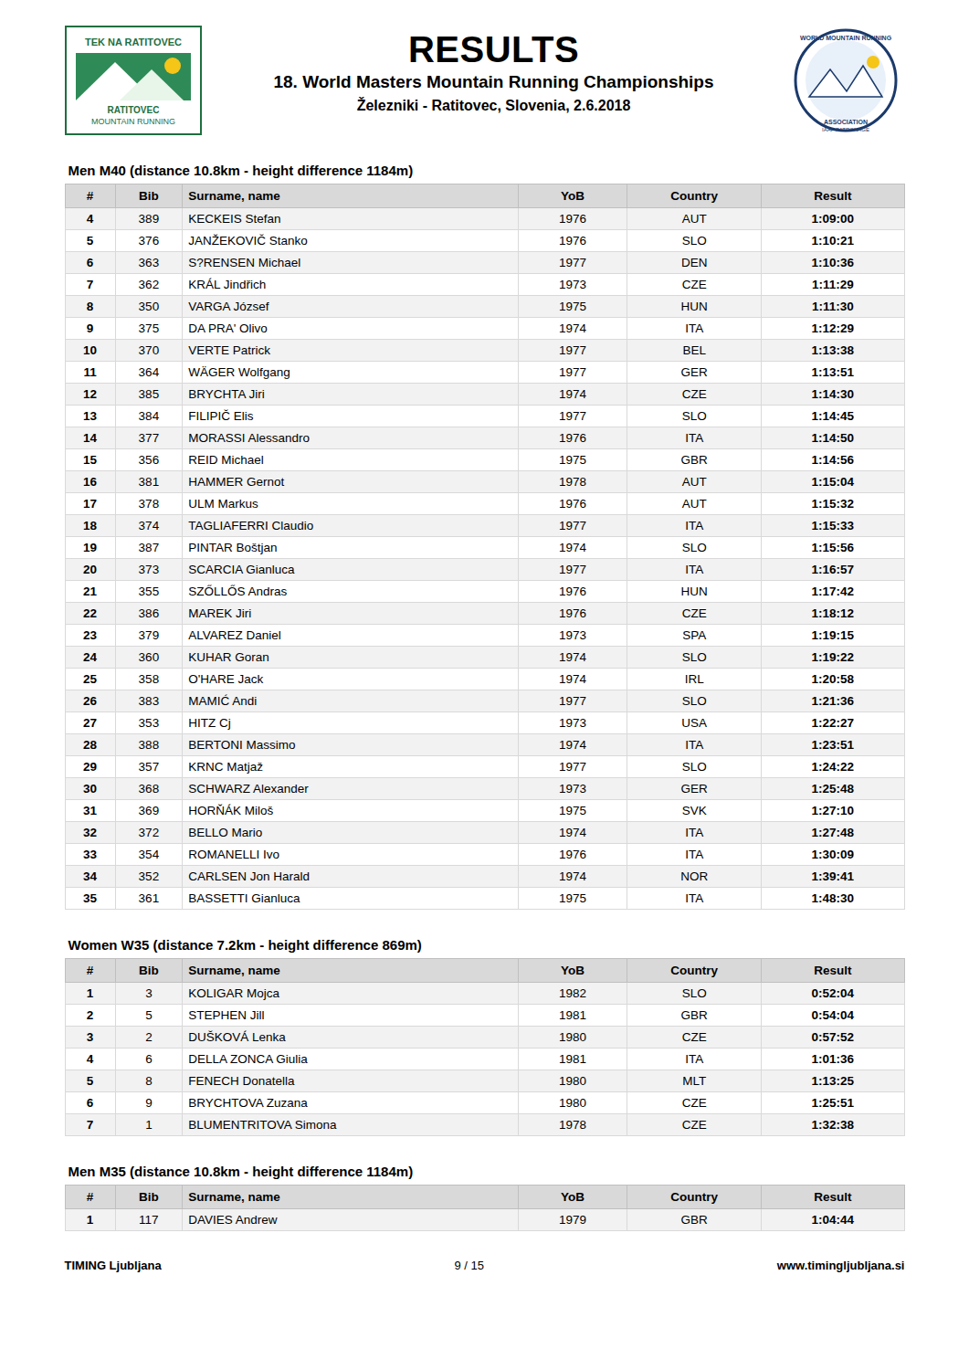TEK NA RATITOVEC RATITOVEC MOUNTAIN RUNNING
RESULTS
18. World Masters Mountain Running Championships
Železniki - Ratitovec, Slovenia, 2.6.2018
WORLD MOUNTAIN RUNNING ASSOCIATION IAAF PATRONAGE
Men M40 (distance 10.8km - height difference 1184m)
| # | Bib | Surname, name | YoB | Country | Result |
| --- | --- | --- | --- | --- | --- |
| 4 | 389 | KECKEIS Stefan | 1976 | AUT | 1:09:00 |
| 5 | 376 | JANŽEKOVIČ Stanko | 1976 | SLO | 1:10:21 |
| 6 | 363 | S?RENSEN Michael | 1977 | DEN | 1:10:36 |
| 7 | 362 | KRÁL Jindřich | 1973 | CZE | 1:11:29 |
| 8 | 350 | VARGA József | 1975 | HUN | 1:11:30 |
| 9 | 375 | DA PRA' Olivo | 1974 | ITA | 1:12:29 |
| 10 | 370 | VERTE Patrick | 1977 | BEL | 1:13:38 |
| 11 | 364 | WÄGER Wolfgang | 1977 | GER | 1:13:51 |
| 12 | 385 | BRYCHTA Jiri | 1974 | CZE | 1:14:30 |
| 13 | 384 | FILIPIČ Elis | 1977 | SLO | 1:14:45 |
| 14 | 377 | MORASSI Alessandro | 1976 | ITA | 1:14:50 |
| 15 | 356 | REID Michael | 1975 | GBR | 1:14:56 |
| 16 | 381 | HAMMER Gernot | 1978 | AUT | 1:15:04 |
| 17 | 378 | ULM Markus | 1976 | AUT | 1:15:32 |
| 18 | 374 | TAGLIAFERRI Claudio | 1977 | ITA | 1:15:33 |
| 19 | 387 | PINTAR Boštjan | 1974 | SLO | 1:15:56 |
| 20 | 373 | SCARCIA Gianluca | 1977 | ITA | 1:16:57 |
| 21 | 355 | SZŐLLŐS Andras | 1976 | HUN | 1:17:42 |
| 22 | 386 | MAREK Jiri | 1976 | CZE | 1:18:12 |
| 23 | 379 | ALVAREZ Daniel | 1973 | SPA | 1:19:15 |
| 24 | 360 | KUHAR Goran | 1974 | SLO | 1:19:22 |
| 25 | 358 | O'HARE Jack | 1974 | IRL | 1:20:58 |
| 26 | 383 | MAMIĆ Andi | 1977 | SLO | 1:21:36 |
| 27 | 353 | HITZ Cj | 1973 | USA | 1:22:27 |
| 28 | 388 | BERTONI Massimo | 1974 | ITA | 1:23:51 |
| 29 | 357 | KRNC Matjaž | 1977 | SLO | 1:24:22 |
| 30 | 368 | SCHWARZ Alexander | 1973 | GER | 1:25:48 |
| 31 | 369 | HORŇÁK Miloš | 1975 | SVK | 1:27:10 |
| 32 | 372 | BELLO Mario | 1974 | ITA | 1:27:48 |
| 33 | 354 | ROMANELLI Ivo | 1976 | ITA | 1:30:09 |
| 34 | 352 | CARLSEN Jon Harald | 1974 | NOR | 1:39:41 |
| 35 | 361 | BASSETTI Gianluca | 1975 | ITA | 1:48:30 |
Women W35 (distance 7.2km - height difference 869m)
| # | Bib | Surname, name | YoB | Country | Result |
| --- | --- | --- | --- | --- | --- |
| 1 | 3 | KOLIGAR Mojca | 1982 | SLO | 0:52:04 |
| 2 | 5 | STEPHEN Jill | 1981 | GBR | 0:54:04 |
| 3 | 2 | DUŠKOVÁ Lenka | 1980 | CZE | 0:57:52 |
| 4 | 6 | DELLA ZONCA Giulia | 1981 | ITA | 1:01:36 |
| 5 | 8 | FENECH Donatella | 1980 | MLT | 1:13:25 |
| 6 | 9 | BRYCHTOVA Zuzana | 1980 | CZE | 1:25:51 |
| 7 | 1 | BLUMENTRITOVA Simona | 1978 | CZE | 1:32:38 |
Men M35 (distance 10.8km - height difference 1184m)
| # | Bib | Surname, name | YoB | Country | Result |
| --- | --- | --- | --- | --- | --- |
| 1 | 117 | DAVIES Andrew | 1979 | GBR | 1:04:44 |
TIMING Ljubljana
9 / 15
www.timingljubljana.si